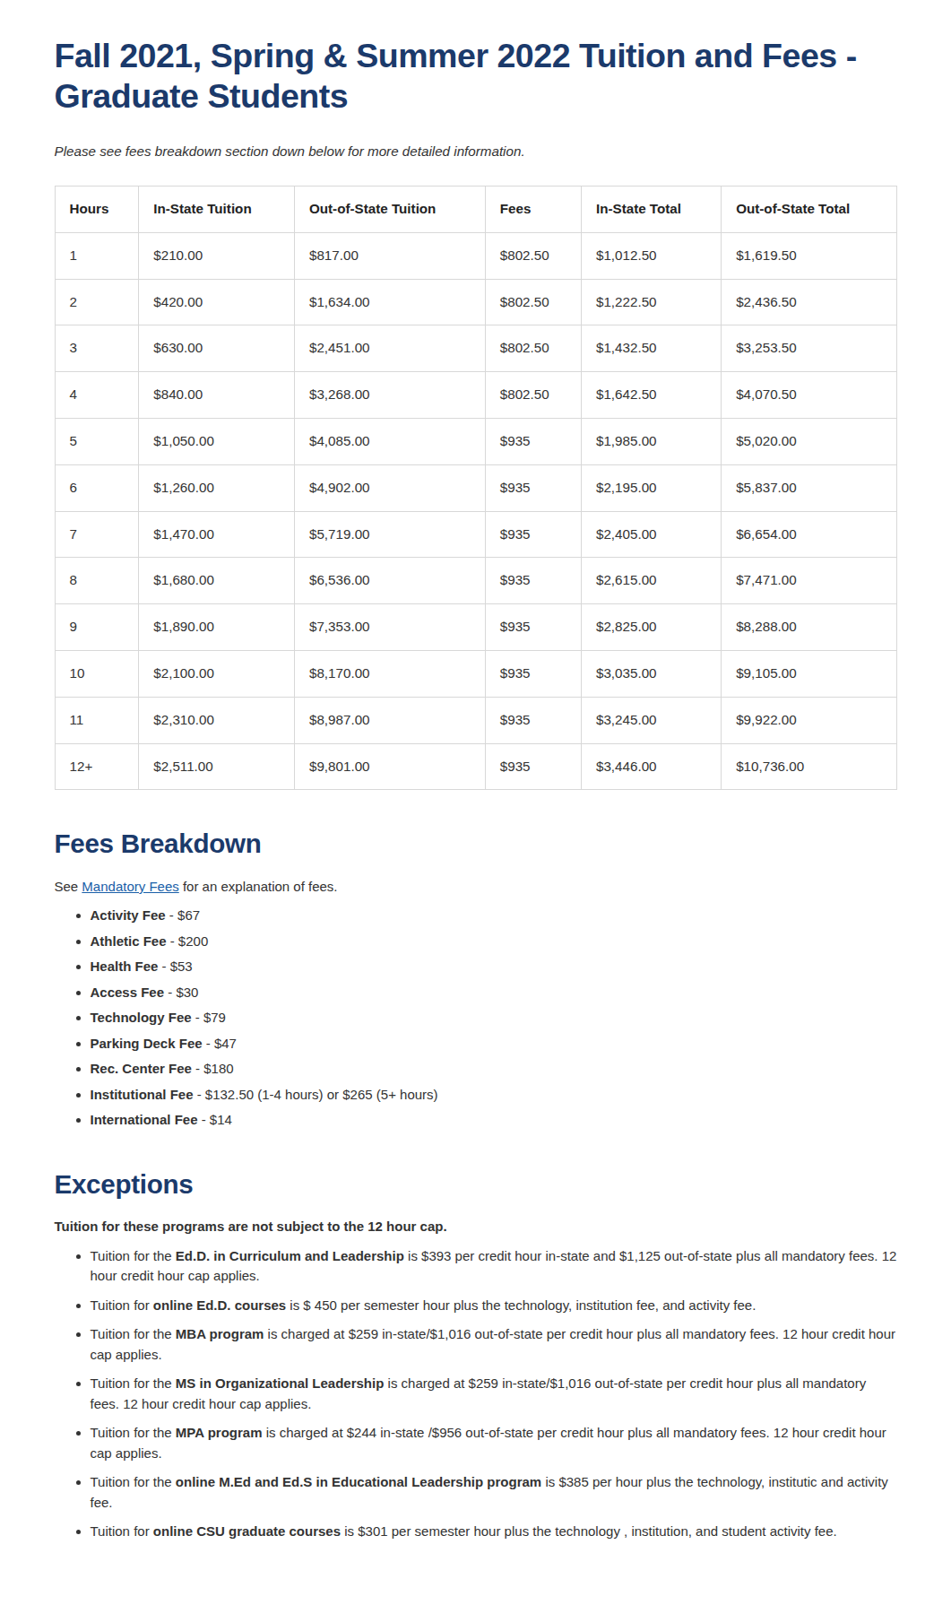Fall 2021, Spring & Summer 2022 Tuition and Fees - Graduate Students
Please see fees breakdown section down below for more detailed information.
| Hours | In-State Tuition | Out-of-State Tuition | Fees | In-State Total | Out-of-State Total |
| --- | --- | --- | --- | --- | --- |
| 1 | $210.00 | $817.00 | $802.50 | $1,012.50 | $1,619.50 |
| 2 | $420.00 | $1,634.00 | $802.50 | $1,222.50 | $2,436.50 |
| 3 | $630.00 | $2,451.00 | $802.50 | $1,432.50 | $3,253.50 |
| 4 | $840.00 | $3,268.00 | $802.50 | $1,642.50 | $4,070.50 |
| 5 | $1,050.00 | $4,085.00 | $935 | $1,985.00 | $5,020.00 |
| 6 | $1,260.00 | $4,902.00 | $935 | $2,195.00 | $5,837.00 |
| 7 | $1,470.00 | $5,719.00 | $935 | $2,405.00 | $6,654.00 |
| 8 | $1,680.00 | $6,536.00 | $935 | $2,615.00 | $7,471.00 |
| 9 | $1,890.00 | $7,353.00 | $935 | $2,825.00 | $8,288.00 |
| 10 | $2,100.00 | $8,170.00 | $935 | $3,035.00 | $9,105.00 |
| 11 | $2,310.00 | $8,987.00 | $935 | $3,245.00 | $9,922.00 |
| 12+ | $2,511.00 | $9,801.00 | $935 | $3,446.00 | $10,736.00 |
Fees Breakdown
See Mandatory Fees for an explanation of fees.
Activity Fee - $67
Athletic Fee - $200
Health Fee - $53
Access Fee - $30
Technology Fee - $79
Parking Deck Fee - $47
Rec. Center Fee - $180
Institutional Fee - $132.50 (1-4 hours) or $265 (5+ hours)
International Fee - $14
Exceptions
Tuition for these programs are not subject to the 12 hour cap.
Tuition for the Ed.D. in Curriculum and Leadership is $393 per credit hour in-state and $1,125 out-of-state plus all mandatory fees. 12 hour credit hour cap applies.
Tuition for online Ed.D. courses is $ 450 per semester hour plus the technology, institution fee, and activity fee.
Tuition for the MBA program is charged at $259 in-state/$1,016 out-of-state per credit hour plus all mandatory fees. 12 hour credit hour cap applies.
Tuition for the MS in Organizational Leadership is charged at $259 in-state/$1,016 out-of-state per credit hour plus all mandatory fees. 12 hour credit hour cap applies.
Tuition for the MPA program is charged at $244 in-state /$956 out-of-state per credit hour plus all mandatory fees. 12 hour credit hour cap applies.
Tuition for the online M.Ed and Ed.S in Educational Leadership program is $385 per hour plus the technology, institutic and activity fee.
Tuition for online CSU graduate courses is $301 per semester hour plus the technology , institution, and student activity fee.